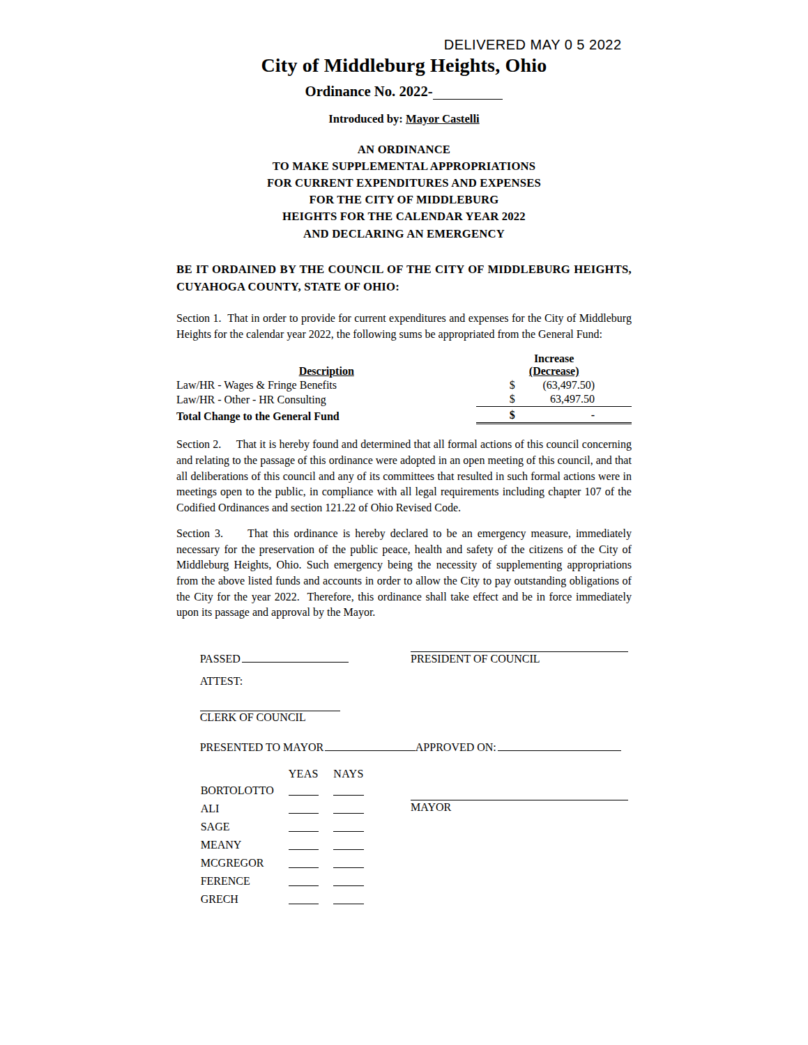DELIVERED MAY 0 5 2022
City of Middleburg Heights, Ohio
Ordinance No. 2022-
Introduced by: Mayor Castelli
AN ORDINANCE
TO MAKE SUPPLEMENTAL APPROPRIATIONS
FOR CURRENT EXPENDITURES AND EXPENSES
FOR THE CITY OF MIDDLEBURG
HEIGHTS FOR THE CALENDAR YEAR 2022
AND DECLARING AN EMERGENCY
BE IT ORDAINED BY THE COUNCIL OF THE CITY OF MIDDLEBURG HEIGHTS, CUYAHOGA COUNTY, STATE OF OHIO:
Section 1. That in order to provide for current expenditures and expenses for the City of Middleburg Heights for the calendar year 2022, the following sums be appropriated from the General Fund:
| Description | Increase (Decrease) |
| --- | --- |
| Law/HR - Wages & Fringe Benefits | $ | (63,497.50) |
| Law/HR - Other - HR Consulting | $ | 63,497.50 |
| Total Change to the General Fund | $ | - |
Section 2. That it is hereby found and determined that all formal actions of this council concerning and relating to the passage of this ordinance were adopted in an open meeting of this council, and that all deliberations of this council and any of its committees that resulted in such formal actions were in meetings open to the public, in compliance with all legal requirements including chapter 107 of the Codified Ordinances and section 121.22 of Ohio Revised Code.
Section 3. That this ordinance is hereby declared to be an emergency measure, immediately necessary for the preservation of the public peace, health and safety of the citizens of the City of Middleburg Heights, Ohio. Such emergency being the necessity of supplementing appropriations from the above listed funds and accounts in order to allow the City to pay outstanding obligations of the City for the year 2022. Therefore, this ordinance shall take effect and be in force immediately upon its passage and approval by the Mayor.
PASSED
PRESIDENT OF COUNCIL
ATTEST:
CLERK OF COUNCIL
PRESENTED TO MAYOR
APPROVED ON:
| | YEAS | NAYS |
| --- | --- | --- |
| BORTOLOTTO | | |
| ALI | | |
| SAGE | | |
| MEANY | | |
| MCGREGOR | | |
| FERENCE | | |
| GRECH | | |
MAYOR